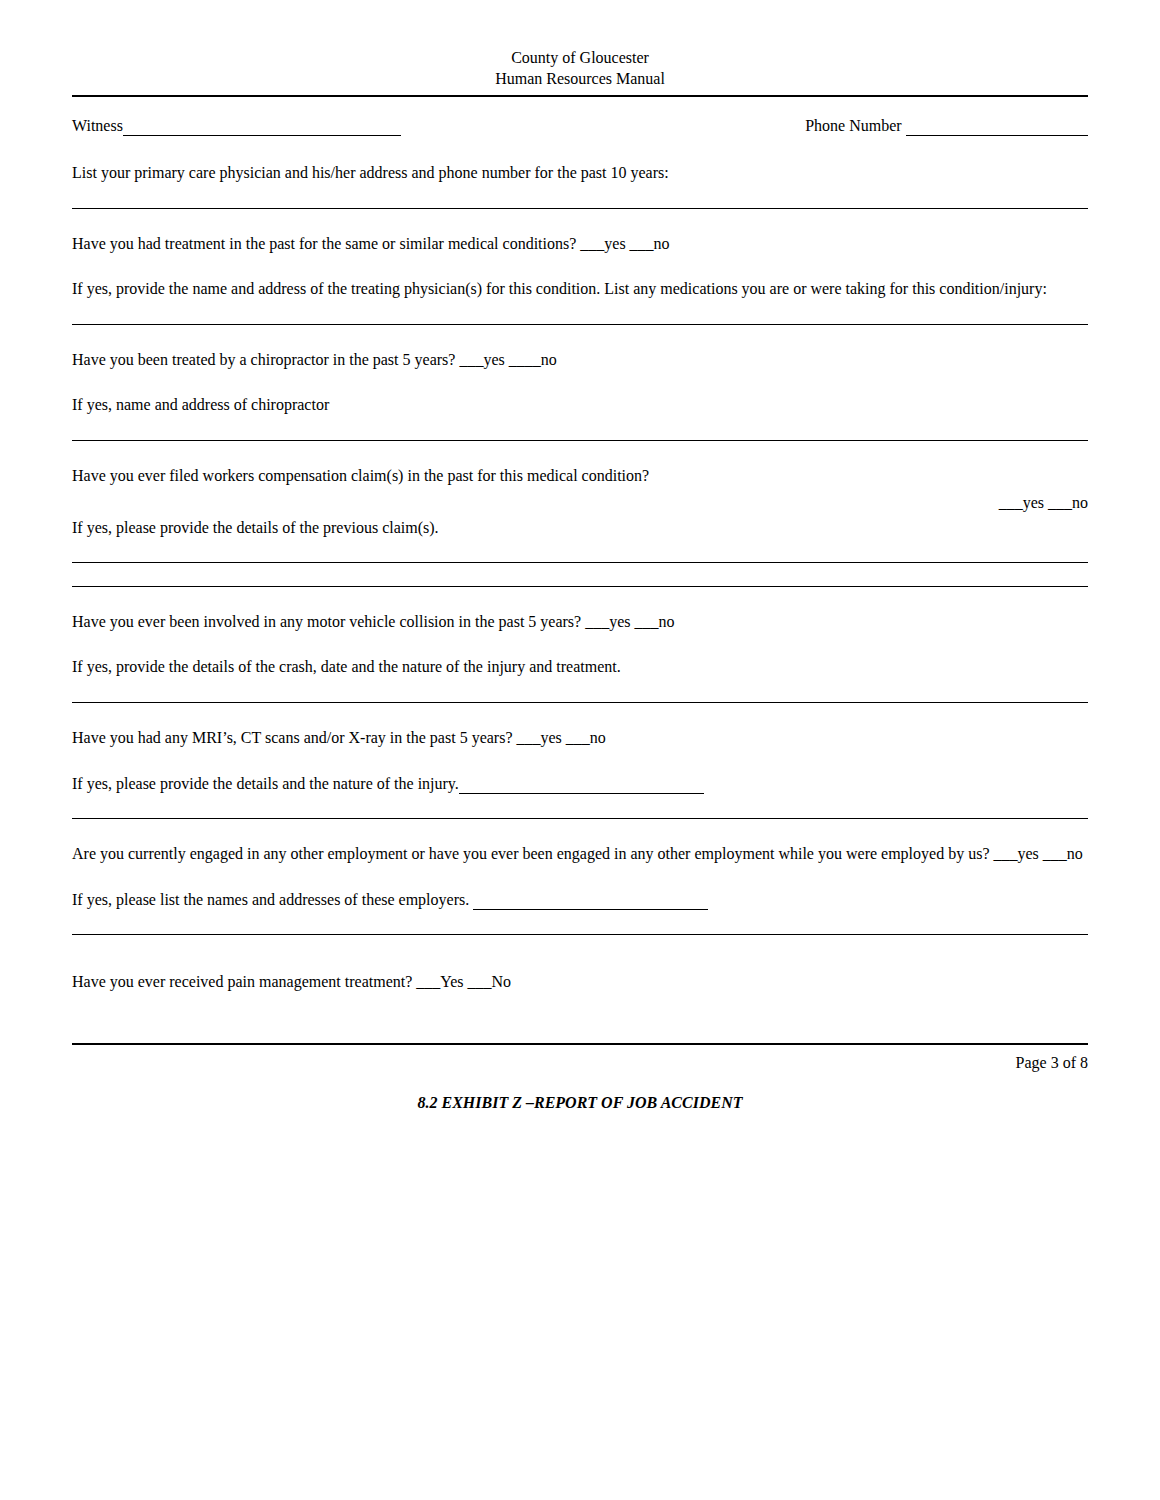County of Gloucester
Human Resources Manual
Witness Phone Number
List your primary care physician and his/her address and phone number for the past 10 years:
Have you had treatment in the past for the same or similar medical conditions? ___yes ___no
If yes, provide the name and address of the treating physician(s) for this condition. List any medications you are or were taking for this condition/injury:
Have you been treated by a chiropractor in the past 5 years? ___yes ____no
If yes, name and address of chiropractor
Have you ever filed workers compensation claim(s) in the past for this medical condition?
___yes ___no
If yes, please provide the details of the previous claim(s).
Have you ever been involved in any motor vehicle collision in the past 5 years? ___yes ___no
If yes, provide the details of the crash, date and the nature of the injury and treatment.
Have you had any MRI’s, CT scans and/or X-ray in the past 5 years? ___yes ___no
If yes, please provide the details and the nature of the injury.
Are you currently engaged in any other employment or have you ever been engaged in any other employment while you were employed by us? ___yes ___no
If yes, please list the names and addresses of these employers.
Have you ever received pain management treatment? ___Yes ___No
Page 3 of 8
8.2 EXHIBIT Z –REPORT OF JOB ACCIDENT